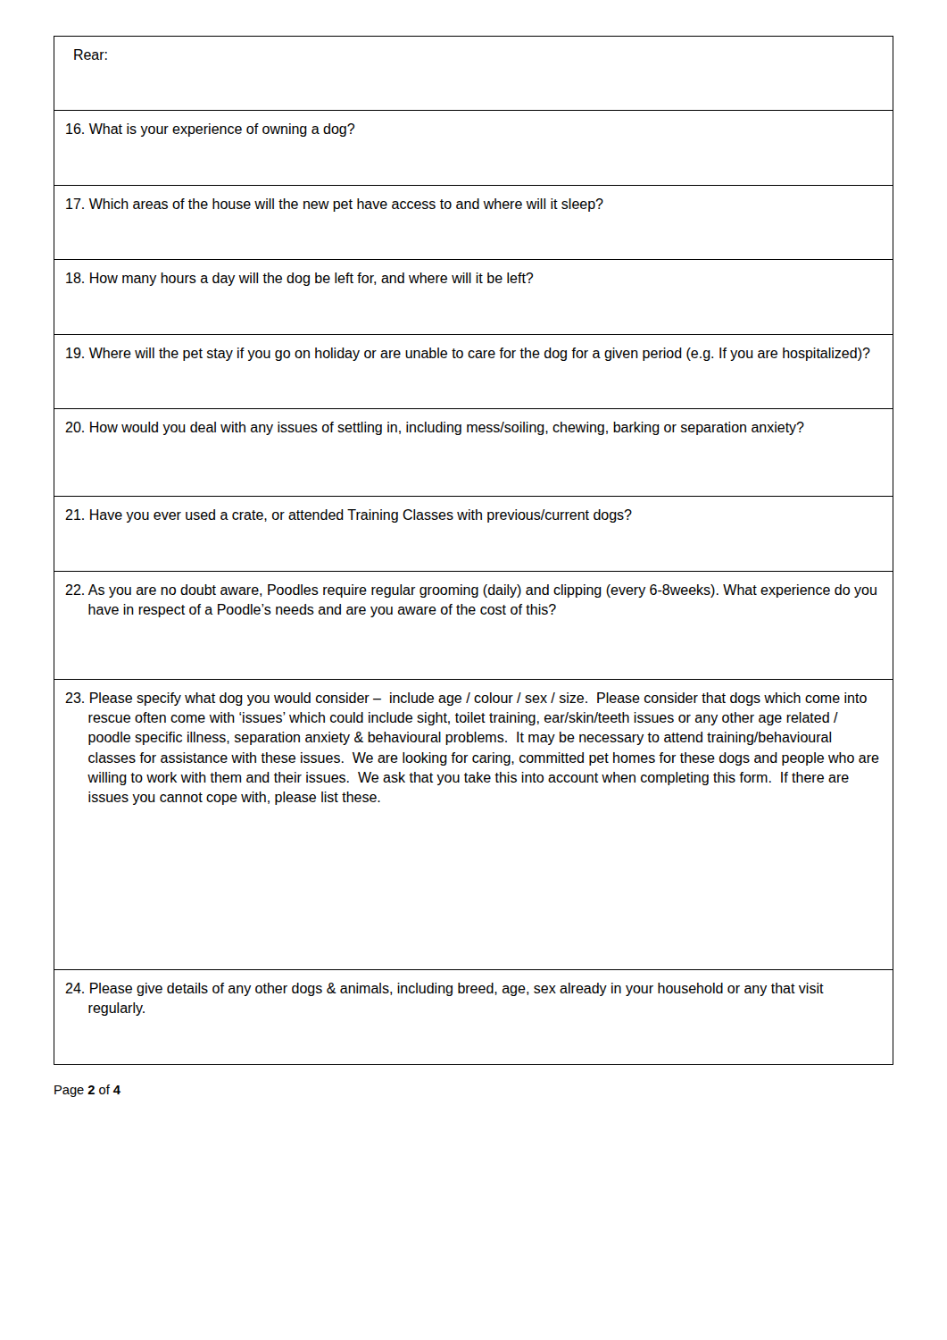| Rear: |
| 16. What is your experience of owning a dog? |
| 17. Which areas of the house will the new pet have access to and where will it sleep? |
| 18. How many hours a day will the dog be left for, and where will it be left? |
| 19. Where will the pet stay if you go on holiday or are unable to care for the dog for a given period (e.g. If you are hospitalized)? |
| 20. How would you deal with any issues of settling in, including mess/soiling, chewing, barking or separation anxiety? |
| 21. Have you ever used a crate, or attended Training Classes with previous/current dogs? |
| 22. As you are no doubt aware, Poodles require regular grooming (daily) and clipping (every 6-8weeks). What experience do you have in respect of a Poodle’s needs and are you aware of the cost of this? |
| 23. Please specify what dog you would consider – include age / colour / sex / size. Please consider that dogs which come into rescue often come with ‘issues’ which could include sight, toilet training, ear/skin/teeth issues or any other age related / poodle specific illness, separation anxiety & behavioural problems. It may be necessary to attend training/behavioural classes for assistance with these issues. We are looking for caring, committed pet homes for these dogs and people who are willing to work with them and their issues. We ask that you take this into account when completing this form. If there are issues you cannot cope with, please list these. |
| 24. Please give details of any other dogs & animals, including breed, age, sex already in your household or any that visit regularly. |
Page 2 of 4